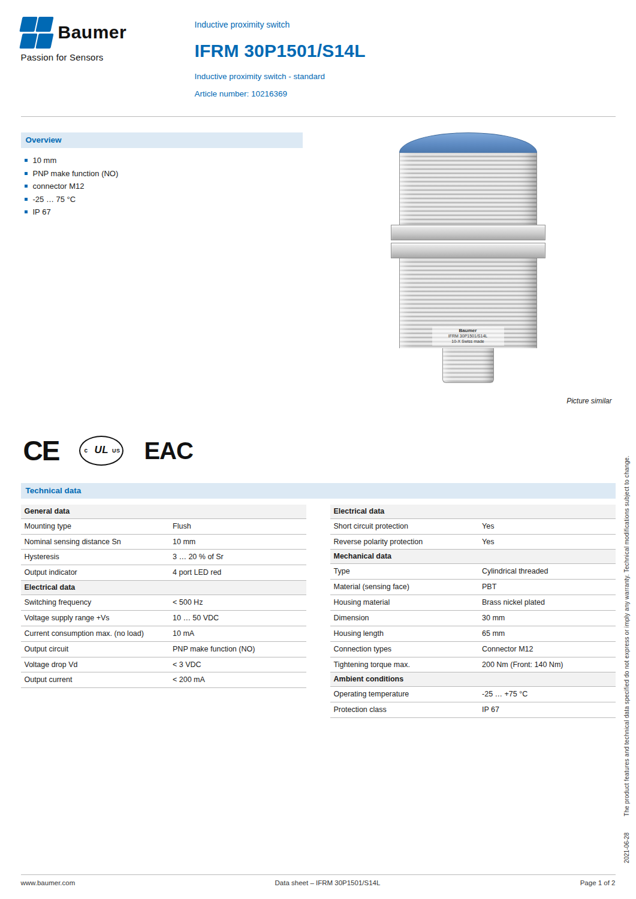Baumer
Passion for Sensors
Inductive proximity switch
IFRM 30P1501/S14L
Inductive proximity switch - standard
Article number: 10216369
Overview
10 mm
PNP make function (NO)
connector M12
-25 … 75 °C
IP 67
Baumer
IFRM 30P1501/S14L
10-X Swiss made
Picture similar
CE
c UL US
EAC
Technical data
General data
| Mounting type | Flush |
| Nominal sensing distance Sn | 10 mm |
| Hysteresis | 3 … 20 % of Sr |
| Output indicator | 4 port LED red |
Electrical data
| Switching frequency | < 500 Hz |
| Voltage supply range +Vs | 10 … 50 VDC |
| Current consumption max. (no load) | 10 mA |
| Output circuit | PNP make function (NO) |
| Voltage drop Vd | < 3 VDC |
| Output current | < 200 mA |
Electrical data
| Short circuit protection | Yes |
| Reverse polarity protection | Yes |
Mechanical data
| Type | Cylindrical threaded |
| Material (sensing face) | PBT |
| Housing material | Brass nickel plated |
| Dimension | 30 mm |
| Housing length | 65 mm |
| Connection types | Connector M12 |
| Tightening torque max. | 200 Nm (Front: 140 Nm) |
Ambient conditions
| Operating temperature | -25 … +75 °C |
| Protection class | IP 67 |
The product features and technical data specified do not express or imply any warranty. Technical modifications subject to change.
2021-06-28
www.baumer.com Data sheet – IFRM 30P1501/S14L Page 1 of 2